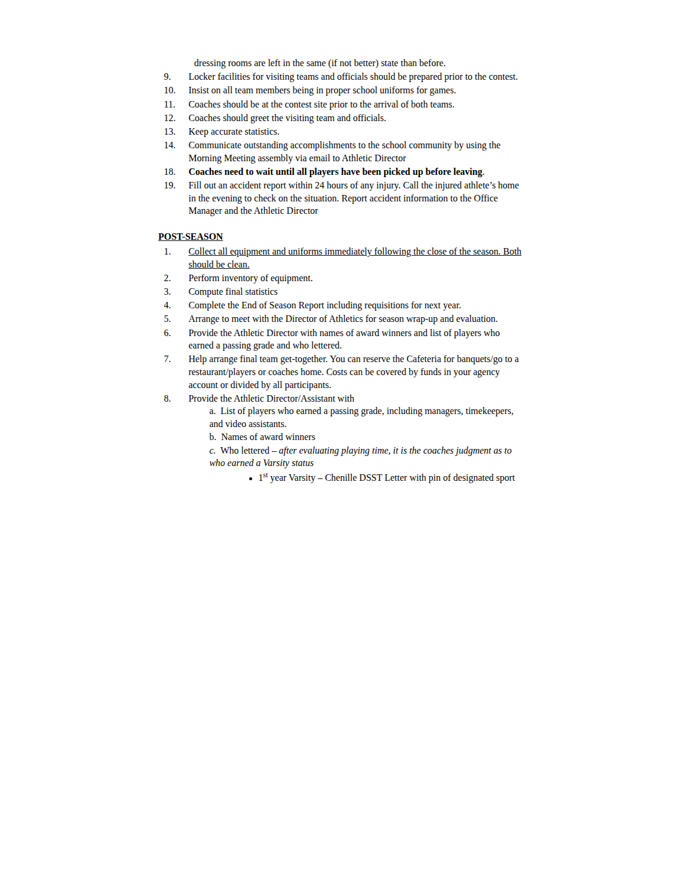dressing rooms are left in the same (if not better) state than before.
9. Locker facilities for visiting teams and officials should be prepared prior to the contest.
10. Insist on all team members being in proper school uniforms for games.
11. Coaches should be at the contest site prior to the arrival of both teams.
12. Coaches should greet the visiting team and officials.
13. Keep accurate statistics.
14. Communicate outstanding accomplishments to the school community by using the Morning Meeting assembly via email to Athletic Director
18. Coaches need to wait until all players have been picked up before leaving.
19. Fill out an accident report within 24 hours of any injury. Call the injured athlete’s home in the evening to check on the situation. Report accident information to the Office Manager and the Athletic Director
POST-SEASON
1. Collect all equipment and uniforms immediately following the close of the season. Both should be clean.
2. Perform inventory of equipment.
3. Compute final statistics
4. Complete the End of Season Report including requisitions for next year.
5. Arrange to meet with the Director of Athletics for season wrap-up and evaluation.
6. Provide the Athletic Director with names of award winners and list of players who earned a passing grade and who lettered.
7. Help arrange final team get-together. You can reserve the Cafeteria for banquets/go to a restaurant/players or coaches home. Costs can be covered by funds in your agency account or divided by all participants.
8. Provide the Athletic Director/Assistant with
a. List of players who earned a passing grade, including managers, timekeepers, and video assistants.
b. Names of award winners
c. Who lettered – after evaluating playing time, it is the coaches judgment as to who earned a Varsity status
1st year Varsity – Chenille DSST Letter with pin of designated sport